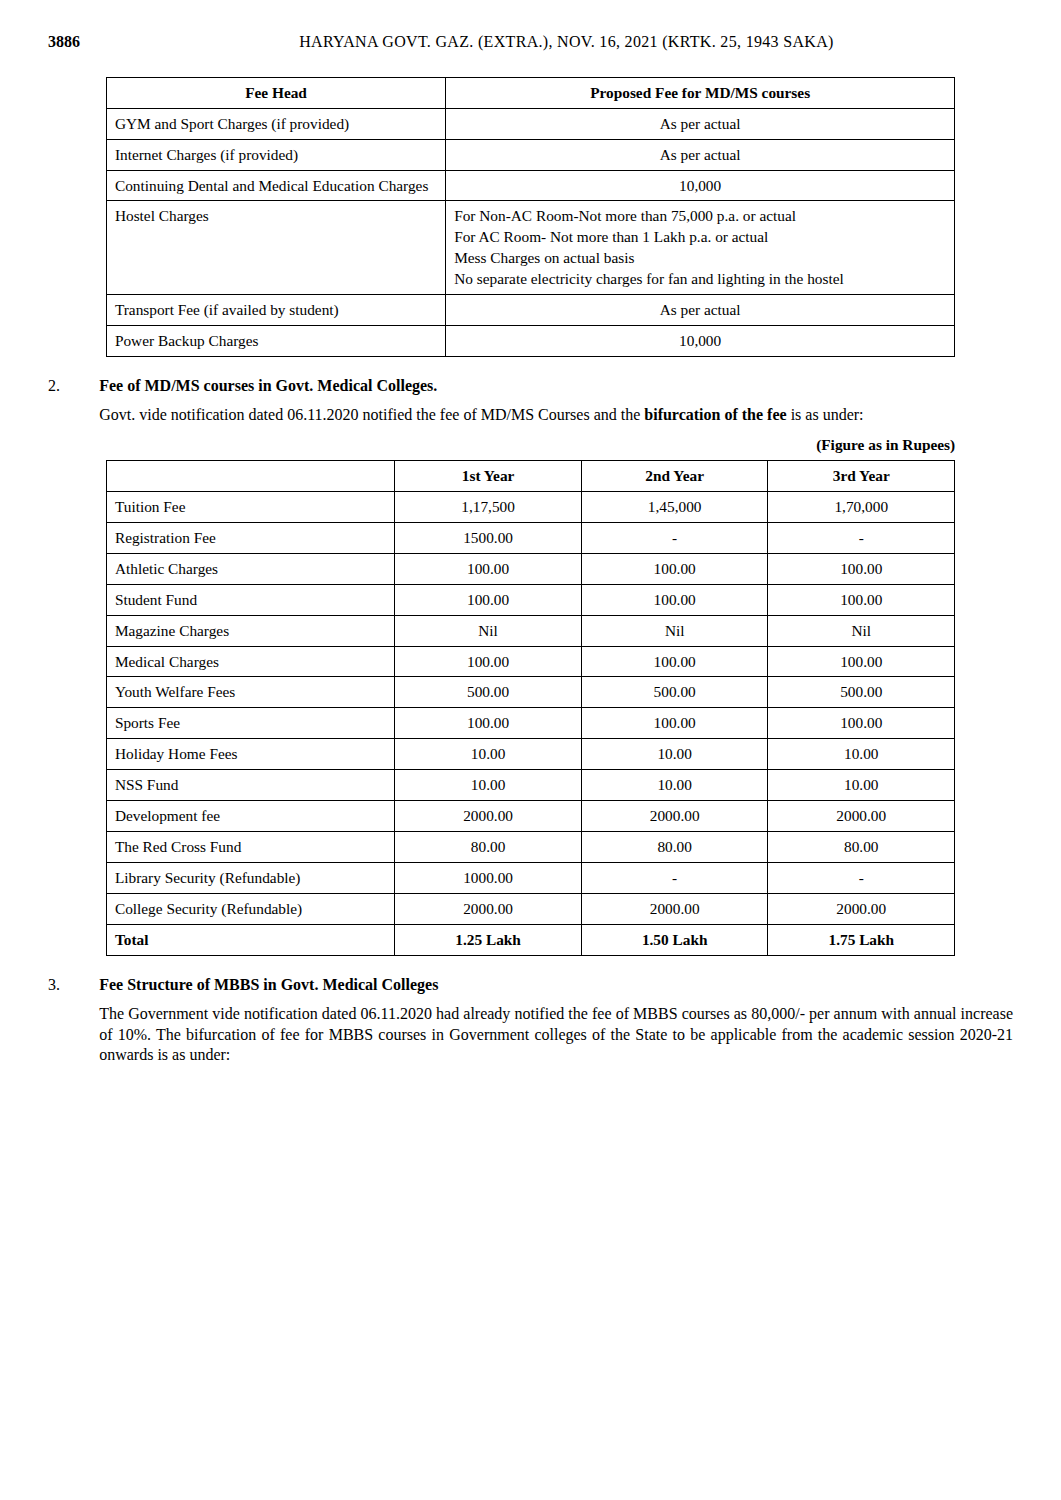3886
HARYANA GOVT. GAZ. (EXTRA.), NOV. 16, 2021 (KRTK. 25, 1943 SAKA)
| Fee Head | Proposed Fee for MD/MS courses |
| --- | --- |
| GYM and Sport Charges (if provided) | As per actual |
| Internet Charges (if provided) | As per actual |
| Continuing Dental and Medical Education Charges | 10,000 |
| Hostel Charges | For Non-AC Room-Not more than 75,000 p.a. or actual For AC Room- Not more than 1 Lakh p.a. or actual Mess Charges on actual basis No separate electricity charges for fan and lighting in the hostel |
| Transport Fee (if availed by student) | As per actual |
| Power Backup Charges | 10,000 |
2.
Fee of MD/MS courses in Govt. Medical Colleges.
Govt. vide notification dated 06.11.2020 notified the fee of MD/MS Courses and the bifurcation of the fee is as under:
(Figure as in Rupees)
| | 1st Year | 2nd Year | 3rd Year |
| --- | --- | --- | --- |
| Tuition Fee | 1,17,500 | 1,45,000 | 1,70,000 |
| Registration Fee | 1500.00 | - | - |
| Athletic Charges | 100.00 | 100.00 | 100.00 |
| Student Fund | 100.00 | 100.00 | 100.00 |
| Magazine Charges | Nil | Nil | Nil |
| Medical Charges | 100.00 | 100.00 | 100.00 |
| Youth Welfare Fees | 500.00 | 500.00 | 500.00 |
| Sports Fee | 100.00 | 100.00 | 100.00 |
| Holiday Home Fees | 10.00 | 10.00 | 10.00 |
| NSS Fund | 10.00 | 10.00 | 10.00 |
| Development fee | 2000.00 | 2000.00 | 2000.00 |
| The Red Cross Fund | 80.00 | 80.00 | 80.00 |
| Library Security (Refundable) | 1000.00 | - | - |
| College Security (Refundable) | 2000.00 | 2000.00 | 2000.00 |
| Total | 1.25 Lakh | 1.50 Lakh | 1.75 Lakh |
3.
Fee Structure of MBBS in Govt. Medical Colleges
The Government vide notification dated 06.11.2020 had already notified the fee of MBBS courses as 80,000/- per annum with annual increase of 10%. The bifurcation of fee for MBBS courses in Government colleges of the State to be applicable from the academic session 2020-21 onwards is as under: